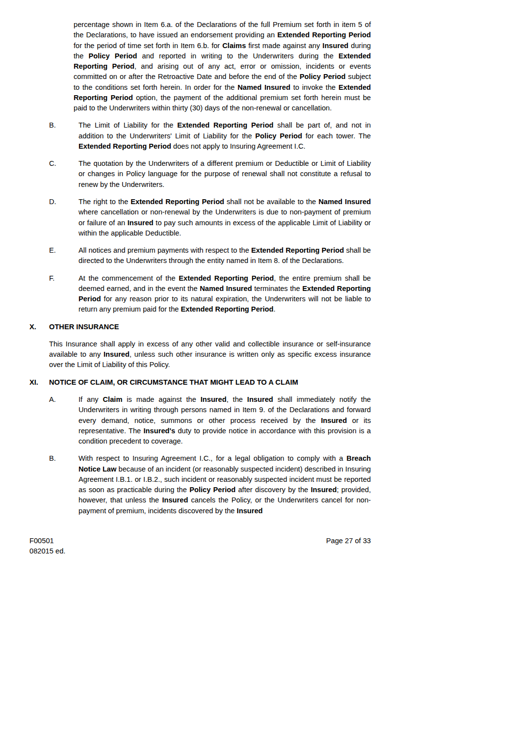percentage shown in Item 6.a. of the Declarations of the full Premium set forth in item 5 of the Declarations, to have issued an endorsement providing an Extended Reporting Period for the period of time set forth in Item 6.b. for Claims first made against any Insured during the Policy Period and reported in writing to the Underwriters during the Extended Reporting Period, and arising out of any act, error or omission, incidents or events committed on or after the Retroactive Date and before the end of the Policy Period subject to the conditions set forth herein. In order for the Named Insured to invoke the Extended Reporting Period option, the payment of the additional premium set forth herein must be paid to the Underwriters within thirty (30) days of the non-renewal or cancellation.
B.
The Limit of Liability for the Extended Reporting Period shall be part of, and not in addition to the Underwriters' Limit of Liability for the Policy Period for each tower. The Extended Reporting Period does not apply to Insuring Agreement I.C.
C.
The quotation by the Underwriters of a different premium or Deductible or Limit of Liability or changes in Policy language for the purpose of renewal shall not constitute a refusal to renew by the Underwriters.
D.
The right to the Extended Reporting Period shall not be available to the Named Insured where cancellation or non-renewal by the Underwriters is due to non-payment of premium or failure of an Insured to pay such amounts in excess of the applicable Limit of Liability or within the applicable Deductible.
E.
All notices and premium payments with respect to the Extended Reporting Period shall be directed to the Underwriters through the entity named in Item 8. of the Declarations.
F.
At the commencement of the Extended Reporting Period, the entire premium shall be deemed earned, and in the event the Named Insured terminates the Extended Reporting Period for any reason prior to its natural expiration, the Underwriters will not be liable to return any premium paid for the Extended Reporting Period.
X.
OTHER INSURANCE
This Insurance shall apply in excess of any other valid and collectible insurance or self-insurance available to any Insured, unless such other insurance is written only as specific excess insurance over the Limit of Liability of this Policy.
XI.
NOTICE OF CLAIM, OR CIRCUMSTANCE THAT MIGHT LEAD TO A CLAIM
A.
If any Claim is made against the Insured, the Insured shall immediately notify the Underwriters in writing through persons named in Item 9. of the Declarations and forward every demand, notice, summons or other process received by the Insured or its representative. The Insured's duty to provide notice in accordance with this provision is a condition precedent to coverage.
B.
With respect to Insuring Agreement I.C., for a legal obligation to comply with a Breach Notice Law because of an incident (or reasonably suspected incident) described in Insuring Agreement I.B.1. or I.B.2., such incident or reasonably suspected incident must be reported as soon as practicable during the Policy Period after discovery by the Insured; provided, however, that unless the Insured cancels the Policy, or the Underwriters cancel for non-payment of premium, incidents discovered by the Insured
F00501
082015 ed.
Page 27 of 33